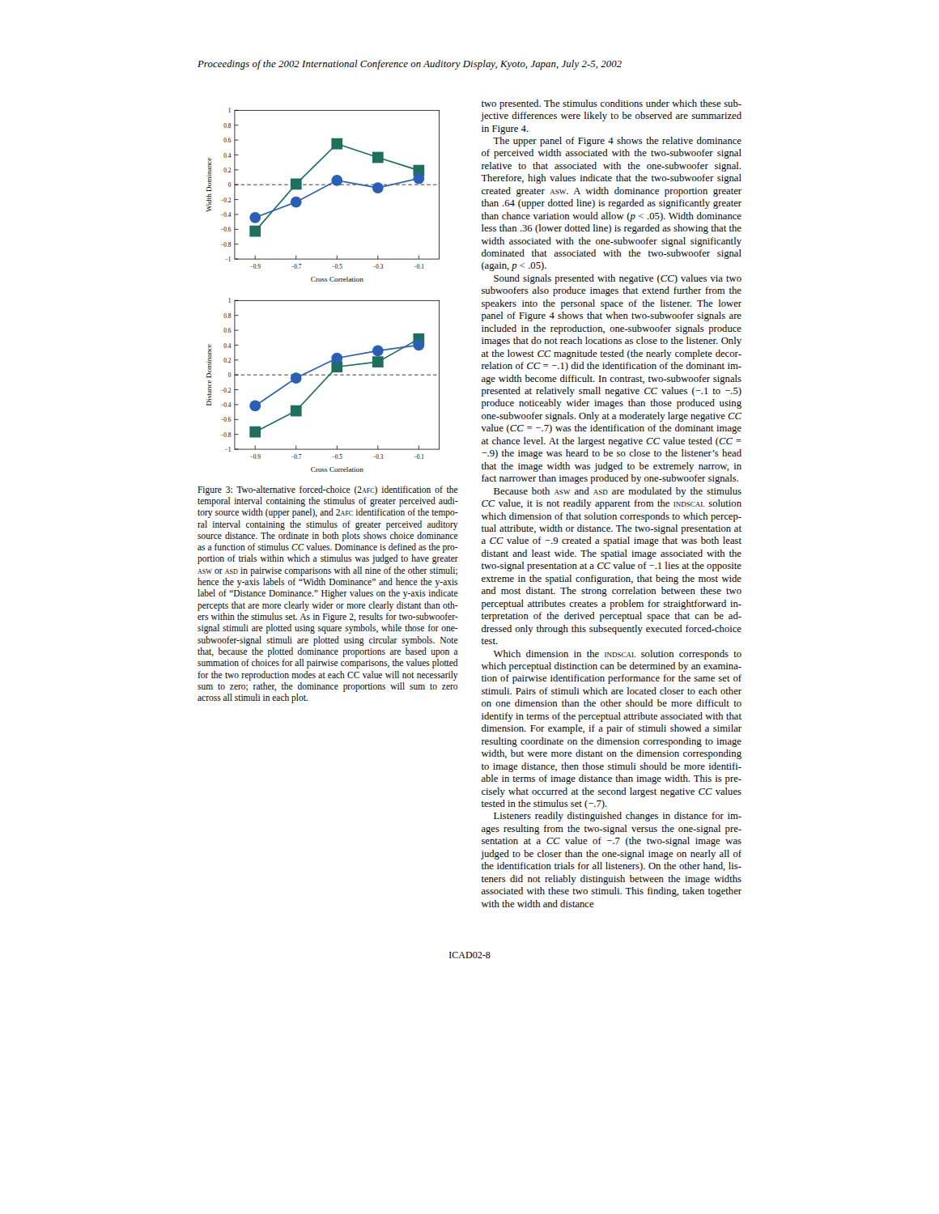Proceedings of the 2002 International Conference on Auditory Display, Kyoto, Japan, July 2-5, 2002
1 0.8 0.6 0.4 0.2 0 −0.2 −0.4 −0.6 −0.8 −1 −0.9 −0.7 −0.5 −0.3 −0.1 Cross Correlation Width Dominance 1 0.8 0.6 0.4 0.2 0 −0.2 −0.4 −0.6 −0.8 −1 −0.9 −0.7 −0.5 −0.3 −0.1 Cross Correlation Distance Dominance
Figure 3: Two-alternative forced-choice (2afc) identification of the temporal interval containing the stimulus of greater perceived auditory source width (upper panel), and 2afc identification of the temporal interval containing the stimulus of greater perceived auditory source distance. The ordinate in both plots shows choice dominance as a function of stimulus CC values. Dominance is defined as the proportion of trials within which a stimulus was judged to have greater asw or asd in pairwise comparisons with all nine of the other stimuli; hence the y-axis labels of “Width Dominance” and hence the y-axis label of “Distance Dominance.” Higher values on the y-axis indicate percepts that are more clearly wider or more clearly distant than others within the stimulus set. As in Figure 2, results for two-subwoofer-signal stimuli are plotted using square symbols, while those for one-subwoofer-signal stimuli are plotted using circular symbols. Note that, because the plotted dominance proportions are based upon a summation of choices for all pairwise comparisons, the values plotted for the two reproduction modes at each CC value will not necessarily sum to zero; rather, the dominance proportions will sum to zero across all stimuli in each plot.
two presented. The stimulus conditions under which these subjective differences were likely to be observed are summarized in Figure 4.
The upper panel of Figure 4 shows the relative dominance of perceived width associated with the two-subwoofer signal relative to that associated with the one-subwoofer signal. Therefore, high values indicate that the two-subwoofer signal created greater asw. A width dominance proportion greater than .64 (upper dotted line) is regarded as significantly greater than chance variation would allow (p < .05). Width dominance less than .36 (lower dotted line) is regarded as showing that the width associated with the one-subwoofer signal significantly dominated that associated with the two-subwoofer signal (again, p < .05).
Sound signals presented with negative (CC) values via two subwoofers also produce images that extend further from the speakers into the personal space of the listener. The lower panel of Figure 4 shows that when two-subwoofer signals are included in the reproduction, one-subwoofer signals produce images that do not reach locations as close to the listener. Only at the lowest CC magnitude tested (the nearly complete decorrelation of CC = −.1) did the identification of the dominant image width become difficult. In contrast, two-subwoofer signals presented at relatively small negative CC values (−.1 to −.5) produce noticeably wider images than those produced using one-subwoofer signals. Only at a moderately large negative CC value (CC = −.7) was the identification of the dominant image at chance level. At the largest negative CC value tested (CC = −.9) the image was heard to be so close to the listener’s head that the image width was judged to be extremely narrow, in fact narrower than images produced by one-subwoofer signals.
Because both asw and asd are modulated by the stimulus CC value, it is not readily apparent from the indscal solution which dimension of that solution corresponds to which perceptual attribute, width or distance. The two-signal presentation at a CC value of −.9 created a spatial image that was both least distant and least wide. The spatial image associated with the two-signal presentation at a CC value of −.1 lies at the opposite extreme in the spatial configuration, that being the most wide and most distant. The strong correlation between these two perceptual attributes creates a problem for straightforward interpretation of the derived perceptual space that can be addressed only through this subsequently executed forced-choice test.
Which dimension in the indscal solution corresponds to which perceptual distinction can be determined by an examination of pairwise identification performance for the same set of stimuli. Pairs of stimuli which are located closer to each other on one dimension than the other should be more difficult to identify in terms of the perceptual attribute associated with that dimension. For example, if a pair of stimuli showed a similar resulting coordinate on the dimension corresponding to image width, but were more distant on the dimension corresponding to image distance, then those stimuli should be more identifiable in terms of image distance than image width. This is precisely what occurred at the second largest negative CC values tested in the stimulus set (−.7).
Listeners readily distinguished changes in distance for images resulting from the two-signal versus the one-signal presentation at a CC value of −.7 (the two-signal image was judged to be closer than the one-signal image on nearly all of the identification trials for all listeners). On the other hand, listeners did not reliably distinguish between the image widths associated with these two stimuli. This finding, taken together with the width and distance
ICAD02-8